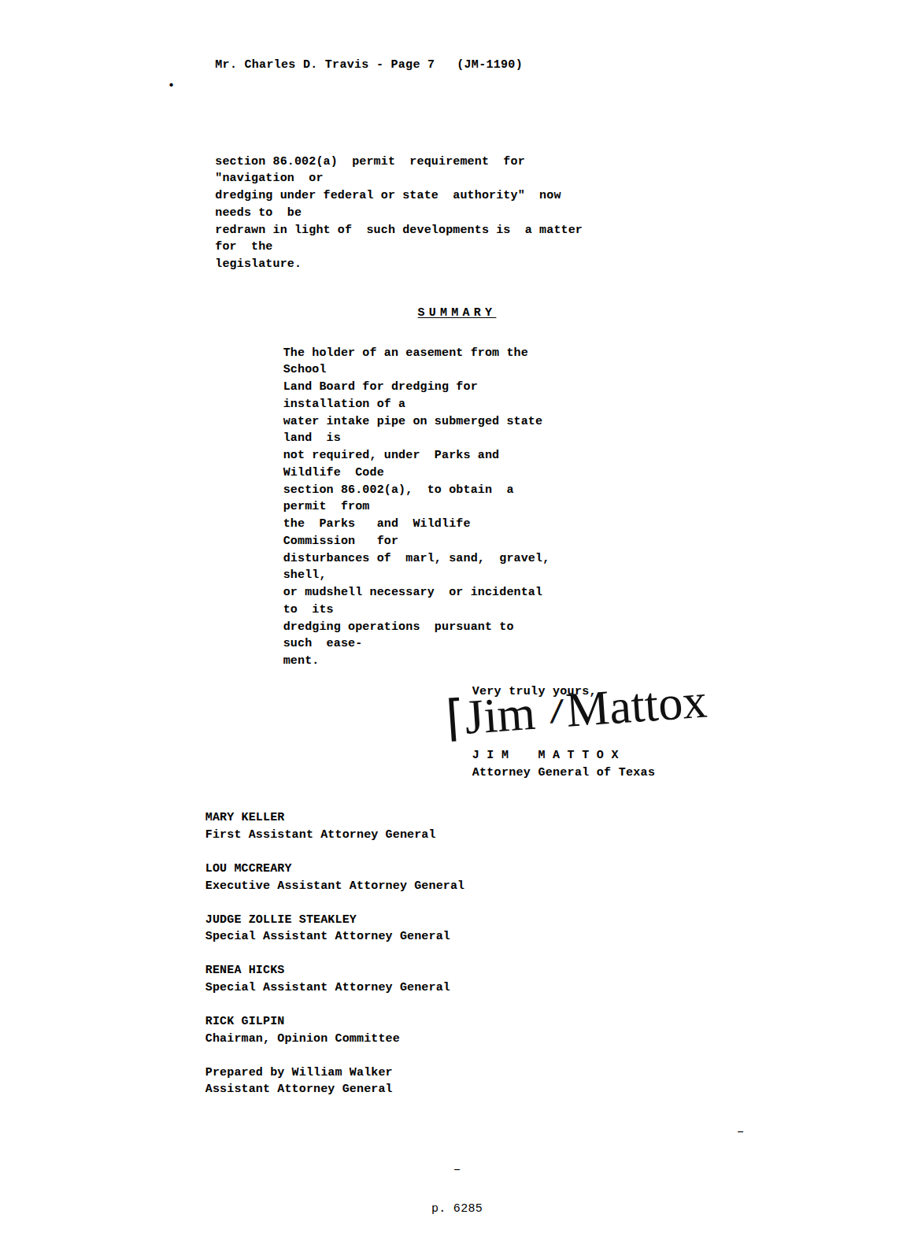•
Mr. Charles D. Travis - Page 7 (JM-1190)
section 86.002(a) permit requirement for "navigation or dredging under federal or state authority" now needs to be redrawn in light of such developments is a matter for the legislature.
SUMMARY
The holder of an easement from the School Land Board for dredging for installation of a water intake pipe on submerged state land is not required, under Parks and Wildlife Code section 86.002(a), to obtain a permit from the Parks and Wildlife Commission for disturbances of marl, sand, gravel, shell, or mudshell necessary or incidental to its dredging operations pursuant to such ease- ment.
Very truly yours,
⌈Jim /Mattox
J I M M A T T O X Attorney General of Texas
MARY KELLER First Assistant Attorney General
LOU MCCREARY Executive Assistant Attorney General
JUDGE ZOLLIE STEAKLEY Special Assistant Attorney General
RENEA HICKS Special Assistant Attorney General
RICK GILPIN Chairman, Opinion Committee
Prepared by William Walker Assistant Attorney General
–
–
p. 6285